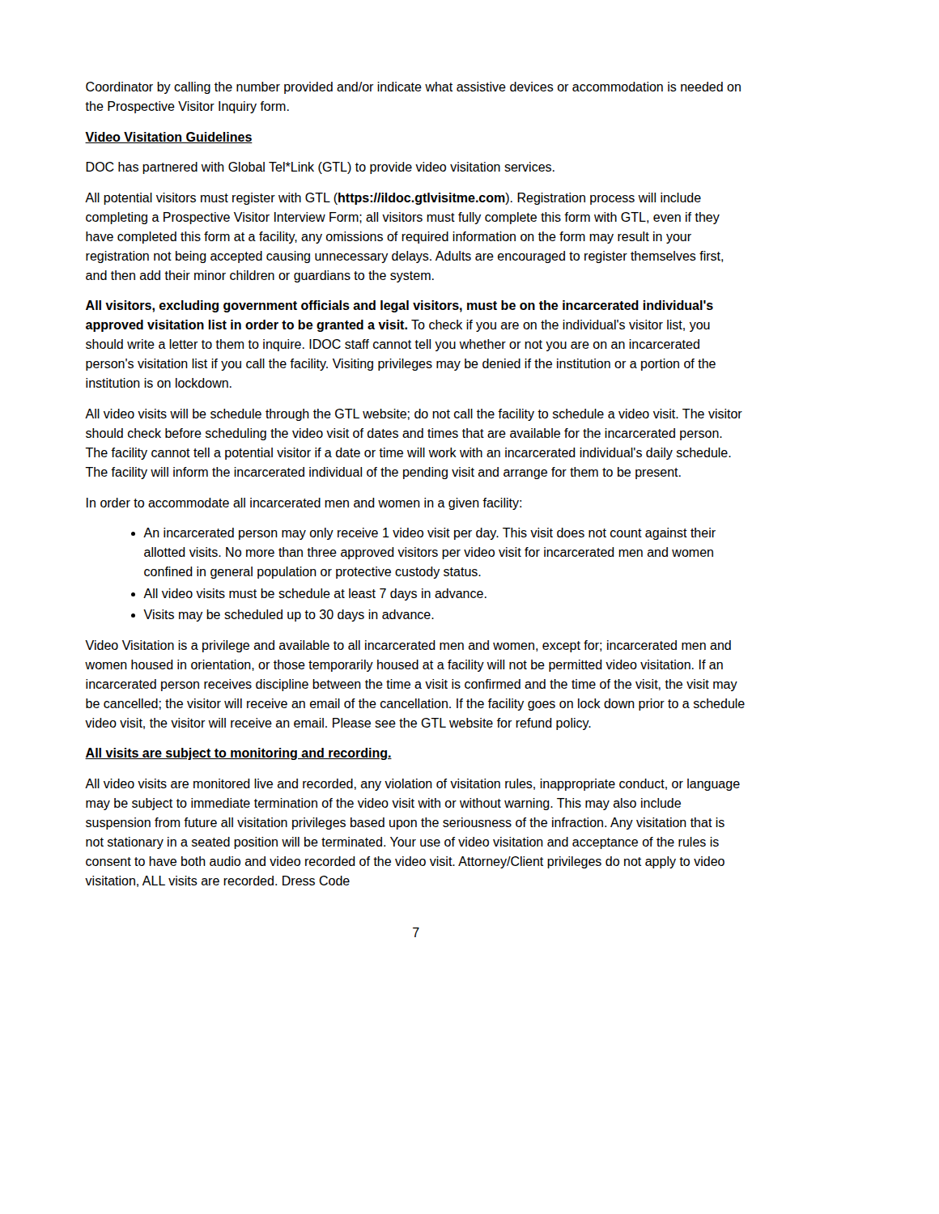Coordinator by calling the number provided and/or indicate what assistive devices or accommodation is needed on the Prospective Visitor Inquiry form.
Video Visitation Guidelines
DOC has partnered with Global Tel*Link (GTL) to provide video visitation services.
All potential visitors must register with GTL (https://ildoc.gtlvisitme.com). Registration process will include completing a Prospective Visitor Interview Form; all visitors must fully complete this form with GTL, even if they have completed this form at a facility, any omissions of required information on the form may result in your registration not being accepted causing unnecessary delays. Adults are encouraged to register themselves first, and then add their minor children or guardians to the system.
All visitors, excluding government officials and legal visitors, must be on the incarcerated individual's approved visitation list in order to be granted a visit. To check if you are on the individual's visitor list, you should write a letter to them to inquire. IDOC staff cannot tell you whether or not you are on an incarcerated person's visitation list if you call the facility. Visiting privileges may be denied if the institution or a portion of the institution is on lockdown.
All video visits will be schedule through the GTL website; do not call the facility to schedule a video visit. The visitor should check before scheduling the video visit of dates and times that are available for the incarcerated person. The facility cannot tell a potential visitor if a date or time will work with an incarcerated individual's daily schedule. The facility will inform the incarcerated individual of the pending visit and arrange for them to be present.
In order to accommodate all incarcerated men and women in a given facility:
An incarcerated person may only receive 1 video visit per day. This visit does not count against their allotted visits. No more than three approved visitors per video visit for incarcerated men and women confined in general population or protective custody status.
All video visits must be schedule at least 7 days in advance.
Visits may be scheduled up to 30 days in advance.
Video Visitation is a privilege and available to all incarcerated men and women, except for; incarcerated men and women housed in orientation, or those temporarily housed at a facility will not be permitted video visitation. If an incarcerated person receives discipline between the time a visit is confirmed and the time of the visit, the visit may be cancelled; the visitor will receive an email of the cancellation. If the facility goes on lock down prior to a schedule video visit, the visitor will receive an email. Please see the GTL website for refund policy.
All visits are subject to monitoring and recording.
All video visits are monitored live and recorded, any violation of visitation rules, inappropriate conduct, or language may be subject to immediate termination of the video visit with or without warning. This may also include suspension from future all visitation privileges based upon the seriousness of the infraction. Any visitation that is not stationary in a seated position will be terminated. Your use of video visitation and acceptance of the rules is consent to have both audio and video recorded of the video visit. Attorney/Client privileges do not apply to video visitation, ALL visits are recorded. Dress Code
7